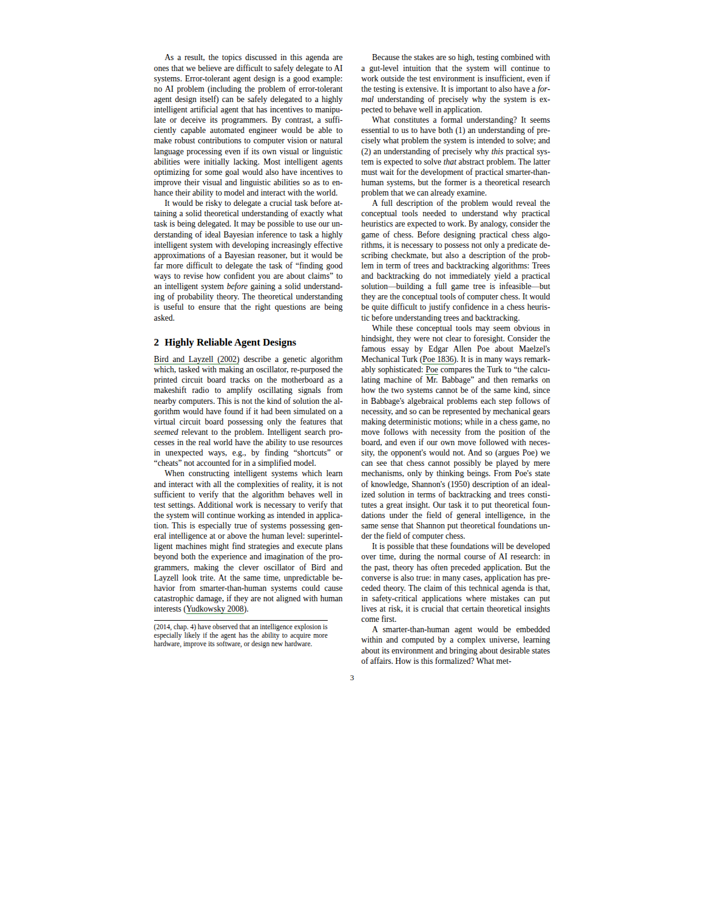As a result, the topics discussed in this agenda are ones that we believe are difficult to safely delegate to AI systems. Error-tolerant agent design is a good example: no AI problem (including the problem of error-tolerant agent design itself) can be safely delegated to a highly intelligent artificial agent that has incentives to manipulate or deceive its programmers. By contrast, a sufficiently capable automated engineer would be able to make robust contributions to computer vision or natural language processing even if its own visual or linguistic abilities were initially lacking. Most intelligent agents optimizing for some goal would also have incentives to improve their visual and linguistic abilities so as to enhance their ability to model and interact with the world.
It would be risky to delegate a crucial task before attaining a solid theoretical understanding of exactly what task is being delegated. It may be possible to use our understanding of ideal Bayesian inference to task a highly intelligent system with developing increasingly effective approximations of a Bayesian reasoner, but it would be far more difficult to delegate the task of “finding good ways to revise how confident you are about claims” to an intelligent system before gaining a solid understanding of probability theory. The theoretical understanding is useful to ensure that the right questions are being asked.
2 Highly Reliable Agent Designs
Bird and Layzell (2002) describe a genetic algorithm which, tasked with making an oscillator, re-purposed the printed circuit board tracks on the motherboard as a makeshift radio to amplify oscillating signals from nearby computers. This is not the kind of solution the algorithm would have found if it had been simulated on a virtual circuit board possessing only the features that seemed relevant to the problem. Intelligent search processes in the real world have the ability to use resources in unexpected ways, e.g., by finding “shortcuts” or “cheats” not accounted for in a simplified model.
When constructing intelligent systems which learn and interact with all the complexities of reality, it is not sufficient to verify that the algorithm behaves well in test settings. Additional work is necessary to verify that the system will continue working as intended in application. This is especially true of systems possessing general intelligence at or above the human level: superintelligent machines might find strategies and execute plans beyond both the experience and imagination of the programmers, making the clever oscillator of Bird and Layzell look trite. At the same time, unpredictable behavior from smarter-than-human systems could cause catastrophic damage, if they are not aligned with human interests (Yudkowsky 2008).
(2014, chap. 4) have observed that an intelligence explosion is especially likely if the agent has the ability to acquire more hardware, improve its software, or design new hardware.
Because the stakes are so high, testing combined with a gut-level intuition that the system will continue to work outside the test environment is insufficient, even if the testing is extensive. It is important to also have a formal understanding of precisely why the system is expected to behave well in application.
What constitutes a formal understanding? It seems essential to us to have both (1) an understanding of precisely what problem the system is intended to solve; and (2) an understanding of precisely why this practical system is expected to solve that abstract problem. The latter must wait for the development of practical smarter-than-human systems, but the former is a theoretical research problem that we can already examine.
A full description of the problem would reveal the conceptual tools needed to understand why practical heuristics are expected to work. By analogy, consider the game of chess. Before designing practical chess algorithms, it is necessary to possess not only a predicate describing checkmate, but also a description of the problem in term of trees and backtracking algorithms: Trees and backtracking do not immediately yield a practical solution—building a full game tree is infeasible—but they are the conceptual tools of computer chess. It would be quite difficult to justify confidence in a chess heuristic before understanding trees and backtracking.
While these conceptual tools may seem obvious in hindsight, they were not clear to foresight. Consider the famous essay by Edgar Allen Poe about Maelzel's Mechanical Turk (Poe 1836). It is in many ways remarkably sophisticated: Poe compares the Turk to “the calculating machine of Mr. Babbage” and then remarks on how the two systems cannot be of the same kind, since in Babbage's algebraical problems each step follows of necessity, and so can be represented by mechanical gears making deterministic motions; while in a chess game, no move follows with necessity from the position of the board, and even if our own move followed with necessity, the opponent's would not. And so (argues Poe) we can see that chess cannot possibly be played by mere mechanisms, only by thinking beings. From Poe's state of knowledge, Shannon's (1950) description of an idealized solution in terms of backtracking and trees constitutes a great insight. Our task it to put theoretical foundations under the field of general intelligence, in the same sense that Shannon put theoretical foundations under the field of computer chess.
It is possible that these foundations will be developed over time, during the normal course of AI research: in the past, theory has often preceded application. But the converse is also true: in many cases, application has preceded theory. The claim of this technical agenda is that, in safety-critical applications where mistakes can put lives at risk, it is crucial that certain theoretical insights come first.
A smarter-than-human agent would be embedded within and computed by a complex universe, learning about its environment and bringing about desirable states of affairs. How is this formalized? What met-
3